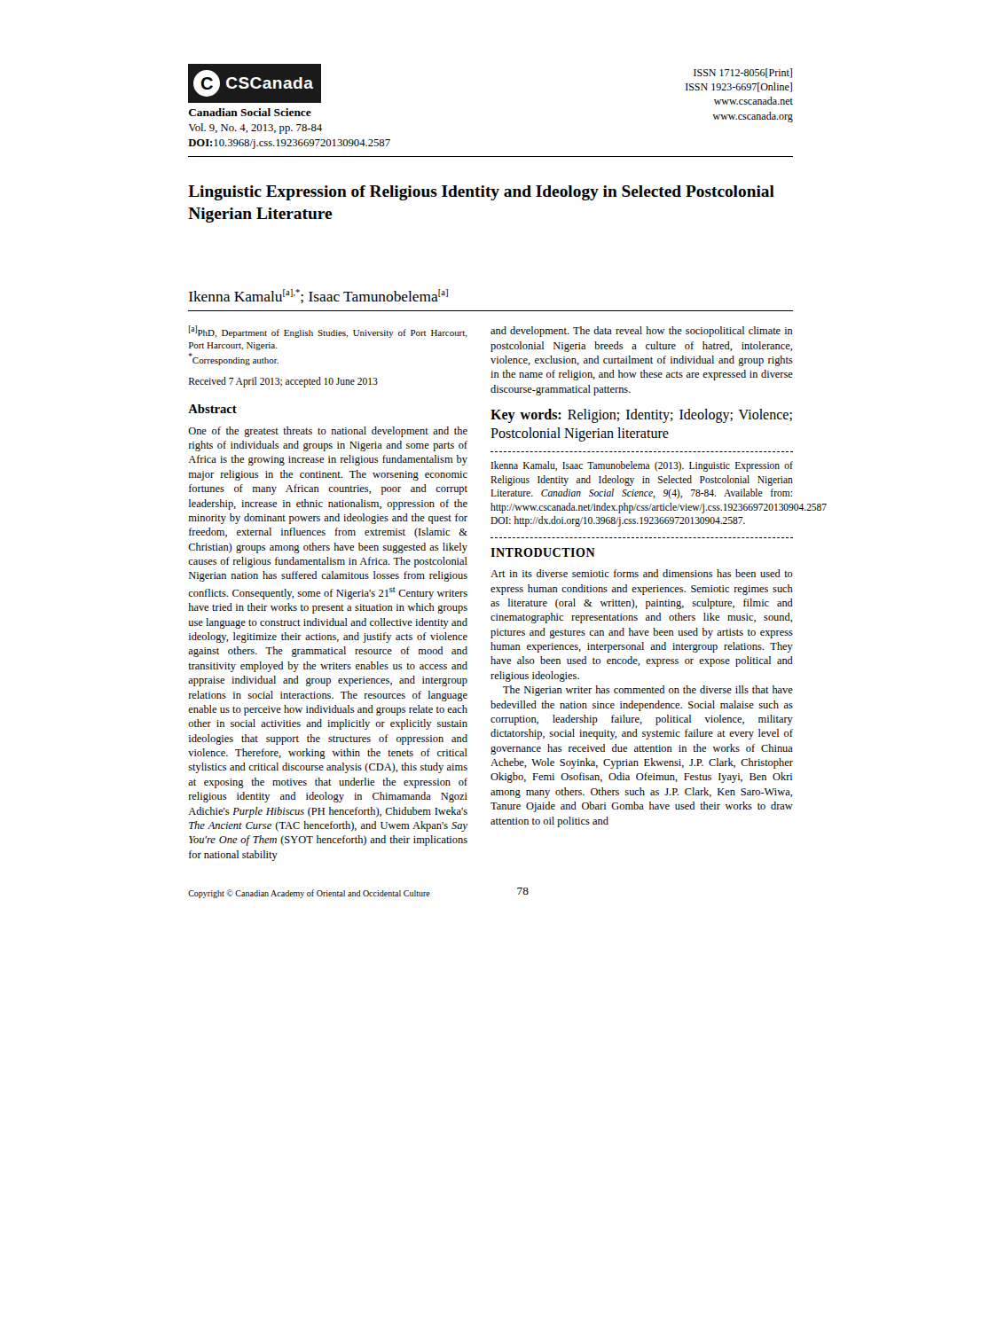C
CSCanada
Canadian Social Science
Vol. 9, No. 4, 2013, pp. 78-84
DOI: 10.3968/j.css.1923669720130904.2587
ISSN 1712-8056[Print]
ISSN 1923-6697[Online]
www.cscanada.net
www.cscanada.org
Linguistic Expression of Religious Identity and Ideology in Selected Postcolonial Nigerian Literature
Ikenna Kamalu[a],*; Isaac Tamunobelema[a]
[a]PhD, Department of English Studies, University of Port Harcourt, Port Harcourt, Nigeria.
*Corresponding author.
Received 7 April 2013; accepted 10 June 2013
Abstract
One of the greatest threats to national development and the rights of individuals and groups in Nigeria and some parts of Africa is the growing increase in religious fundamentalism by major religious in the continent. The worsening economic fortunes of many African countries, poor and corrupt leadership, increase in ethnic nationalism, oppression of the minority by dominant powers and ideologies and the quest for freedom, external influences from extremist (Islamic & Christian) groups among others have been suggested as likely causes of religious fundamentalism in Africa. The postcolonial Nigerian nation has suffered calamitous losses from religious conflicts. Consequently, some of Nigeria's 21st Century writers have tried in their works to present a situation in which groups use language to construct individual and collective identity and ideology, legitimize their actions, and justify acts of violence against others. The grammatical resource of mood and transitivity employed by the writers enables us to access and appraise individual and group experiences, and intergroup relations in social interactions. The resources of language enable us to perceive how individuals and groups relate to each other in social activities and implicitly or explicitly sustain ideologies that support the structures of oppression and violence. Therefore, working within the tenets of critical stylistics and critical discourse analysis (CDA), this study aims at exposing the motives that underlie the expression of religious identity and ideology in Chimamanda Ngozi Adichie's Purple Hibiscus (PH henceforth), Chidubem Iweka's The Ancient Curse (TAC henceforth), and Uwem Akpan's Say You're One of Them (SYOT henceforth) and their implications for national stability
and development. The data reveal how the sociopolitical climate in postcolonial Nigeria breeds a culture of hatred, intolerance, violence, exclusion, and curtailment of individual and group rights in the name of religion, and how these acts are expressed in diverse discourse-grammatical patterns.
Key words: Religion; Identity; Ideology; Violence; Postcolonial Nigerian literature
Ikenna Kamalu, Isaac Tamunobelema (2013). Linguistic Expression of Religious Identity and Ideology in Selected Postcolonial Nigerian Literature. Canadian Social Science, 9(4), 78-84. Available from: http://www.cscanada.net/index.php/css/article/view/j.css.1923669720130904.2587 DOI: http://dx.doi.org/10.3968/j.css.1923669720130904.2587.
INTRODUCTION
Art in its diverse semiotic forms and dimensions has been used to express human conditions and experiences. Semiotic regimes such as literature (oral & written), painting, sculpture, filmic and cinematographic representations and others like music, sound, pictures and gestures can and have been used by artists to express human experiences, interpersonal and intergroup relations. They have also been used to encode, express or expose political and religious ideologies.
The Nigerian writer has commented on the diverse ills that have bedevilled the nation since independence. Social malaise such as corruption, leadership failure, political violence, military dictatorship, social inequity, and systemic failure at every level of governance has received due attention in the works of Chinua Achebe, Wole Soyinka, Cyprian Ekwensi, J.P. Clark, Christopher Okigbo, Femi Osofisan, Odia Ofeimun, Festus Iyayi, Ben Okri among many others. Others such as J.P. Clark, Ken Saro-Wiwa, Tanure Ojaide and Obari Gomba have used their works to draw attention to oil politics and
Copyright © Canadian Academy of Oriental and Occidental Culture
78